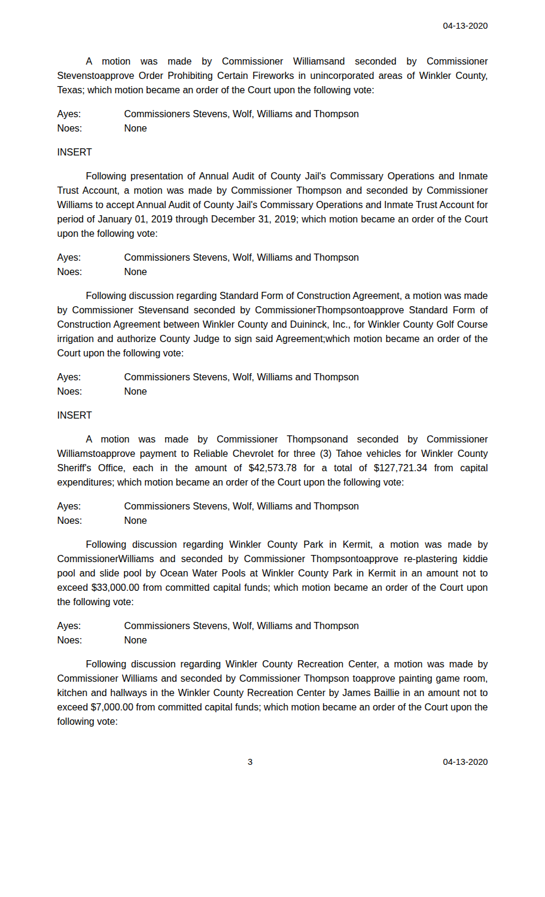04-13-2020
A motion was made by Commissioner Williamsand seconded by Commissioner Stevenstoapprove Order Prohibiting Certain Fireworks in unincorporated areas of Winkler County, Texas; which motion became an order of the Court upon the following vote:
| Ayes: | Commissioners Stevens, Wolf, Williams and Thompson |
| Noes: | None |
INSERT
Following presentation of Annual Audit of County Jail's Commissary Operations and Inmate Trust Account, a motion was made by Commissioner Thompson and seconded by Commissioner Williams to accept Annual Audit of County Jail's Commissary Operations and Inmate Trust Account for period of January 01, 2019 through December 31, 2019; which motion became an order of the Court upon the following vote:
| Ayes: | Commissioners Stevens, Wolf, Williams and Thompson |
| Noes: | None |
Following discussion regarding Standard Form of Construction Agreement, a motion was made by Commissioner Stevensand seconded by CommissionerThompsontoapprove Standard Form of Construction Agreement between Winkler County and Duininck, Inc., for Winkler County Golf Course irrigation and authorize County Judge to sign said Agreement;which motion became an order of the Court upon the following vote:
| Ayes: | Commissioners Stevens, Wolf, Williams and Thompson |
| Noes: | None |
INSERT
A motion was made by Commissioner Thompsonand seconded by Commissioner Williamstoapprove payment to Reliable Chevrolet for three (3) Tahoe vehicles for Winkler County Sheriff's Office, each in the amount of $42,573.78 for a total of $127,721.34 from capital expenditures; which motion became an order of the Court upon the following vote:
| Ayes: | Commissioners Stevens, Wolf, Williams and Thompson |
| Noes: | None |
Following discussion regarding Winkler County Park in Kermit, a motion was made by CommissionerWilliams and seconded by Commissioner Thompsontoapprove re-plastering kiddie pool and slide pool by Ocean Water Pools at Winkler County Park in Kermit in an amount not to exceed $33,000.00 from committed capital funds; which motion became an order of the Court upon the following vote:
| Ayes: | Commissioners Stevens, Wolf, Williams and Thompson |
| Noes: | None |
Following discussion regarding Winkler County Recreation Center, a motion was made by Commissioner Williams and seconded by Commissioner Thompson toapprove painting game room, kitchen and hallways in the Winkler County Recreation Center by James Baillie in an amount not to exceed $7,000.00 from committed capital funds; which motion became an order of the Court upon the following vote:
3 04-13-2020